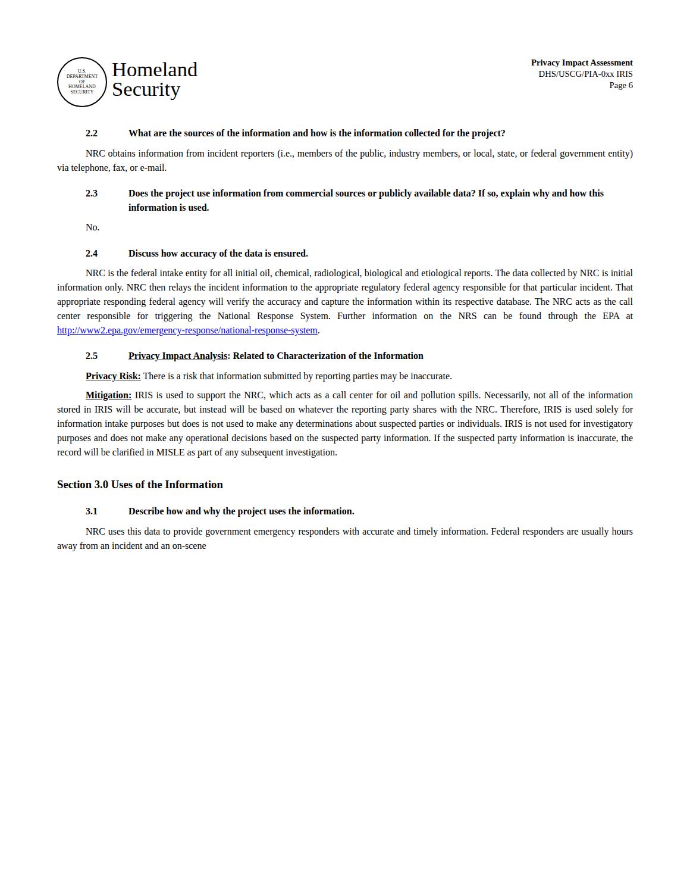U.S.
DEPARTMENT
OF
HOMELAND
SECURITY
Homeland
Security
Privacy Impact Assessment
DHS/USCG/PIA-0xx IRIS
Page 6
2.2 What are the sources of the information and how is the information collected for the project?
NRC obtains information from incident reporters (i.e., members of the public, industry members, or local, state, or federal government entity) via telephone, fax, or e-mail.
2.3 Does the project use information from commercial sources or publicly available data? If so, explain why and how this information is used.
No.
2.4 Discuss how accuracy of the data is ensured.
NRC is the federal intake entity for all initial oil, chemical, radiological, biological and etiological reports. The data collected by NRC is initial information only. NRC then relays the incident information to the appropriate regulatory federal agency responsible for that particular incident. That appropriate responding federal agency will verify the accuracy and capture the information within its respective database. The NRC acts as the call center responsible for triggering the National Response System. Further information on the NRS can be found through the EPA at http://www2.epa.gov/emergency-response/national-response-system.
2.5 Privacy Impact Analysis: Related to Characterization of the Information
Privacy Risk: There is a risk that information submitted by reporting parties may be inaccurate.
Mitigation: IRIS is used to support the NRC, which acts as a call center for oil and pollution spills. Necessarily, not all of the information stored in IRIS will be accurate, but instead will be based on whatever the reporting party shares with the NRC. Therefore, IRIS is used solely for information intake purposes but does is not used to make any determinations about suspected parties or individuals. IRIS is not used for investigatory purposes and does not make any operational decisions based on the suspected party information. If the suspected party information is inaccurate, the record will be clarified in MISLE as part of any subsequent investigation.
Section 3.0 Uses of the Information
3.1 Describe how and why the project uses the information.
NRC uses this data to provide government emergency responders with accurate and timely information. Federal responders are usually hours away from an incident and an on-scene